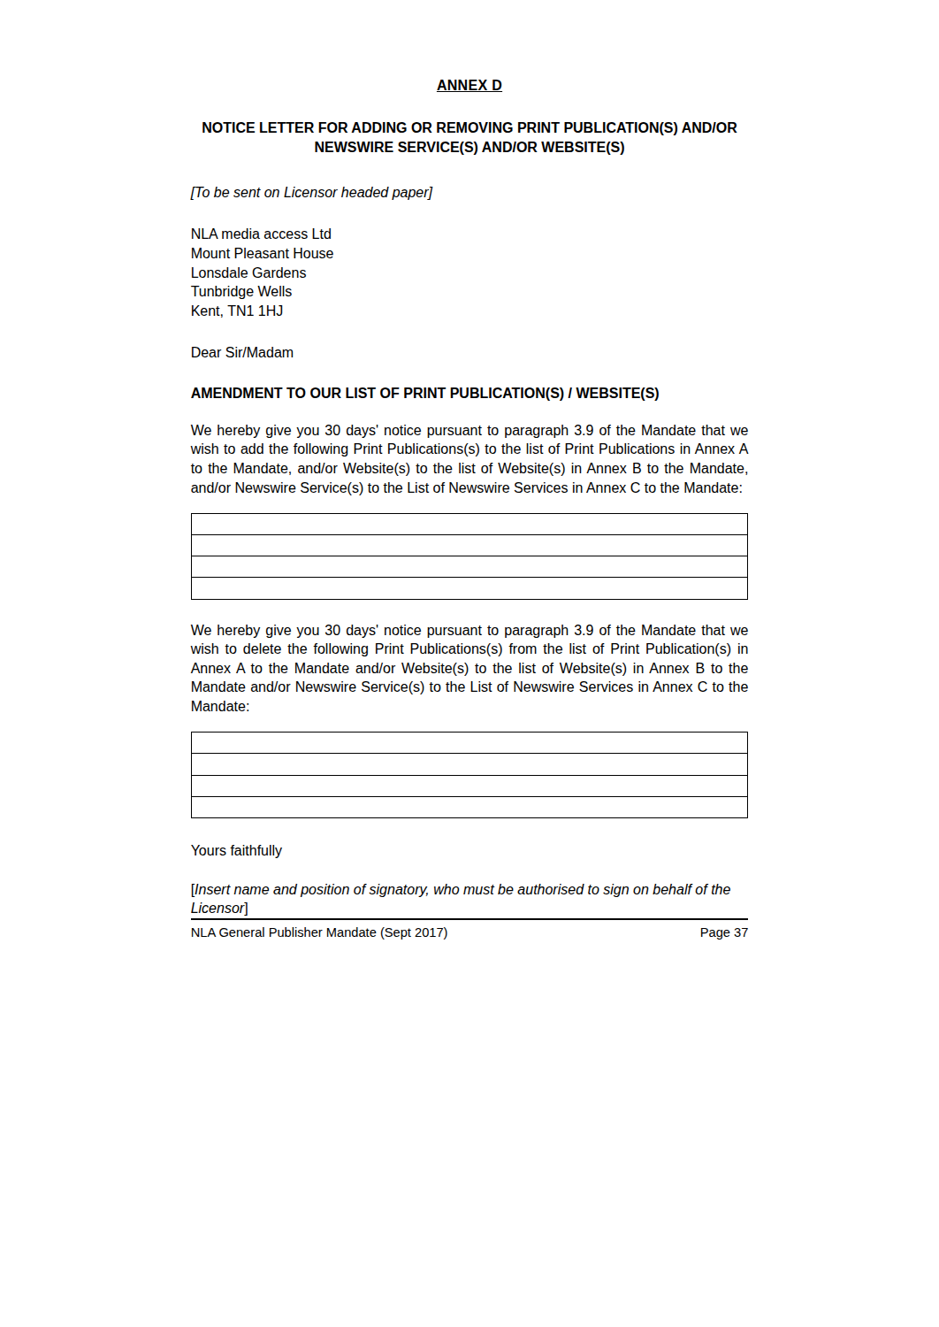ANNEX D
Notice Letter for Adding or Removing Print Publication(s) and/or Newswire Service(s) and/or Website(s)
[To be sent on Licensor headed paper]
NLA media access Ltd
Mount Pleasant House
Lonsdale Gardens
Tunbridge Wells
Kent, TN1 1HJ
Dear Sir/Madam
AMENDMENT TO OUR LIST OF PRINT PUBLICATION(S) / WEBSITE(S)
We hereby give you 30 days' notice pursuant to paragraph 3.9 of the Mandate that we wish to add the following Print Publications(s) to the list of Print Publications in Annex A to the Mandate, and/or Website(s) to the list of Website(s) in Annex B to the Mandate, and/or Newswire Service(s) to the List of Newswire Services in Annex C to the Mandate:
We hereby give you 30 days' notice pursuant to paragraph 3.9 of the Mandate that we wish to delete the following Print Publications(s) from the list of Print Publication(s) in Annex A to the Mandate and/or Website(s) to the list of Website(s) in Annex B to the Mandate and/or Newswire Service(s) to the List of Newswire Services in Annex C to the Mandate:
Yours faithfully
[Insert name and position of signatory, who must be authorised to sign on behalf of the Licensor]
NLA General Publisher Mandate (Sept 2017)
Page 37